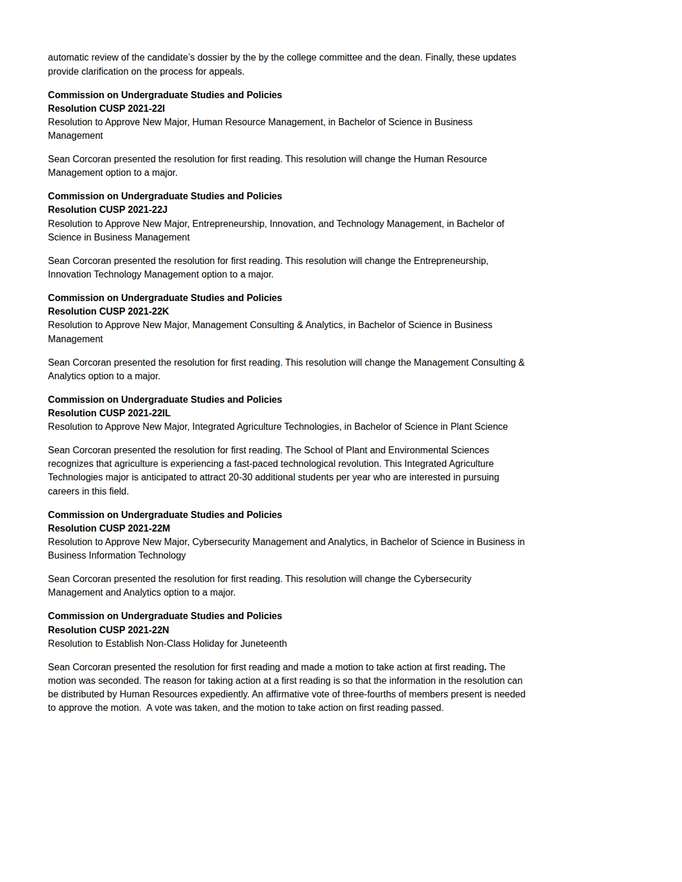automatic review of the candidate’s dossier by the by the college committee and the dean. Finally, these updates provide clarification on the process for appeals.
Commission on Undergraduate Studies and Policies
Resolution CUSP 2021-22I
Resolution to Approve New Major, Human Resource Management, in Bachelor of Science in Business Management
Sean Corcoran presented the resolution for first reading. This resolution will change the Human Resource Management option to a major.
Commission on Undergraduate Studies and Policies
Resolution CUSP 2021-22J
Resolution to Approve New Major, Entrepreneurship, Innovation, and Technology Management, in Bachelor of Science in Business Management
Sean Corcoran presented the resolution for first reading. This resolution will change the Entrepreneurship, Innovation Technology Management option to a major.
Commission on Undergraduate Studies and Policies
Resolution CUSP 2021-22K
Resolution to Approve New Major, Management Consulting & Analytics, in Bachelor of Science in Business Management
Sean Corcoran presented the resolution for first reading. This resolution will change the Management Consulting & Analytics option to a major.
Commission on Undergraduate Studies and Policies
Resolution CUSP 2021-22IL
Resolution to Approve New Major, Integrated Agriculture Technologies, in Bachelor of Science in Plant Science
Sean Corcoran presented the resolution for first reading. The School of Plant and Environmental Sciences recognizes that agriculture is experiencing a fast-paced technological revolution. This Integrated Agriculture Technologies major is anticipated to attract 20-30 additional students per year who are interested in pursuing careers in this field.
Commission on Undergraduate Studies and Policies
Resolution CUSP 2021-22M
Resolution to Approve New Major, Cybersecurity Management and Analytics, in Bachelor of Science in Business in Business Information Technology
Sean Corcoran presented the resolution for first reading. This resolution will change the Cybersecurity Management and Analytics option to a major.
Commission on Undergraduate Studies and Policies
Resolution CUSP 2021-22N
Resolution to Establish Non-Class Holiday for Juneteenth
Sean Corcoran presented the resolution for first reading and made a motion to take action at first reading. The motion was seconded. The reason for taking action at a first reading is so that the information in the resolution can be distributed by Human Resources expediently. An affirmative vote of three-fourths of members present is needed to approve the motion. A vote was taken, and the motion to take action on first reading passed.